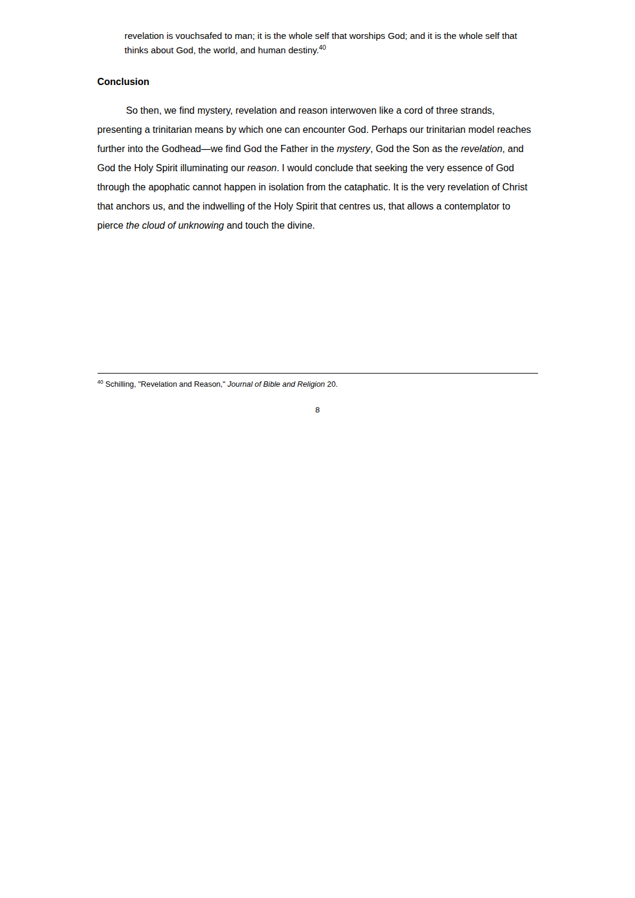revelation is vouchsafed to man; it is the whole self that worships God; and it is the whole self that thinks about God, the world, and human destiny.40
Conclusion
So then, we find mystery, revelation and reason interwoven like a cord of three strands, presenting a trinitarian means by which one can encounter God. Perhaps our trinitarian model reaches further into the Godhead—we find God the Father in the mystery, God the Son as the revelation, and God the Holy Spirit illuminating our reason. I would conclude that seeking the very essence of God through the apophatic cannot happen in isolation from the cataphatic. It is the very revelation of Christ that anchors us, and the indwelling of the Holy Spirit that centres us, that allows a contemplator to pierce the cloud of unknowing and touch the divine.
40 Schilling, "Revelation and Reason," Journal of Bible and Religion 20.
8